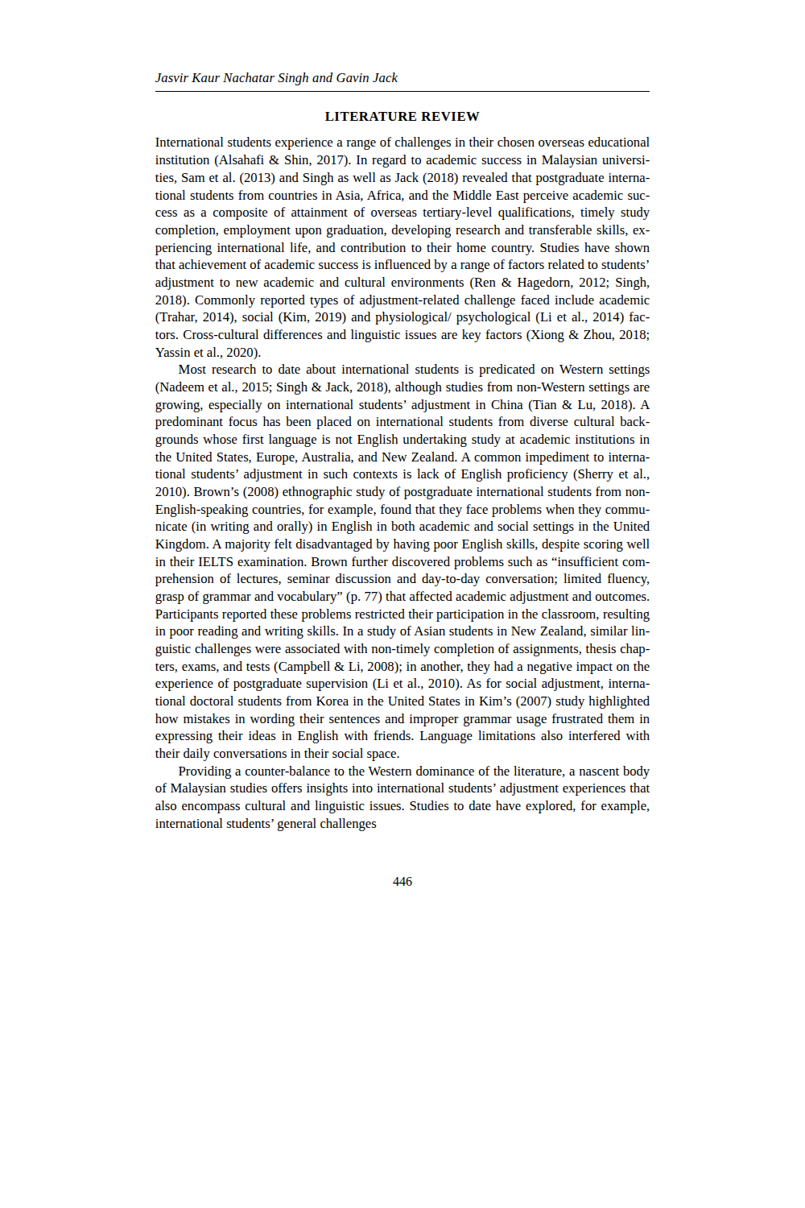Jasvir Kaur Nachatar Singh and Gavin Jack
Literature Review
International students experience a range of challenges in their chosen overseas educational institution (Alsahafi & Shin, 2017). In regard to academic success in Malaysian universities, Sam et al. (2013) and Singh as well as Jack (2018) revealed that postgraduate international students from countries in Asia, Africa, and the Middle East perceive academic success as a composite of attainment of overseas tertiary-level qualifications, timely study completion, employment upon graduation, developing research and transferable skills, experiencing international life, and contribution to their home country. Studies have shown that achievement of academic success is influenced by a range of factors related to students’ adjustment to new academic and cultural environments (Ren & Hagedorn, 2012; Singh, 2018). Commonly reported types of adjustment-related challenge faced include academic (Trahar, 2014), social (Kim, 2019) and physiological/ psychological (Li et al., 2014) factors. Cross-cultural differences and linguistic issues are key factors (Xiong & Zhou, 2018; Yassin et al., 2020).
Most research to date about international students is predicated on Western settings (Nadeem et al., 2015; Singh & Jack, 2018), although studies from non-Western settings are growing, especially on international students’ adjustment in China (Tian & Lu, 2018). A predominant focus has been placed on international students from diverse cultural backgrounds whose first language is not English undertaking study at academic institutions in the United States, Europe, Australia, and New Zealand. A common impediment to international students’ adjustment in such contexts is lack of English proficiency (Sherry et al., 2010). Brown’s (2008) ethnographic study of postgraduate international students from non-English-speaking countries, for example, found that they face problems when they communicate (in writing and orally) in English in both academic and social settings in the United Kingdom. A majority felt disadvantaged by having poor English skills, despite scoring well in their IELTS examination. Brown further discovered problems such as “insufficient comprehension of lectures, seminar discussion and day-to-day conversation; limited fluency, grasp of grammar and vocabulary” (p. 77) that affected academic adjustment and outcomes. Participants reported these problems restricted their participation in the classroom, resulting in poor reading and writing skills. In a study of Asian students in New Zealand, similar linguistic challenges were associated with non-timely completion of assignments, thesis chapters, exams, and tests (Campbell & Li, 2008); in another, they had a negative impact on the experience of postgraduate supervision (Li et al., 2010). As for social adjustment, international doctoral students from Korea in the United States in Kim’s (2007) study highlighted how mistakes in wording their sentences and improper grammar usage frustrated them in expressing their ideas in English with friends. Language limitations also interfered with their daily conversations in their social space.
Providing a counter-balance to the Western dominance of the literature, a nascent body of Malaysian studies offers insights into international students’ adjustment experiences that also encompass cultural and linguistic issues. Studies to date have explored, for example, international students’ general challenges
446